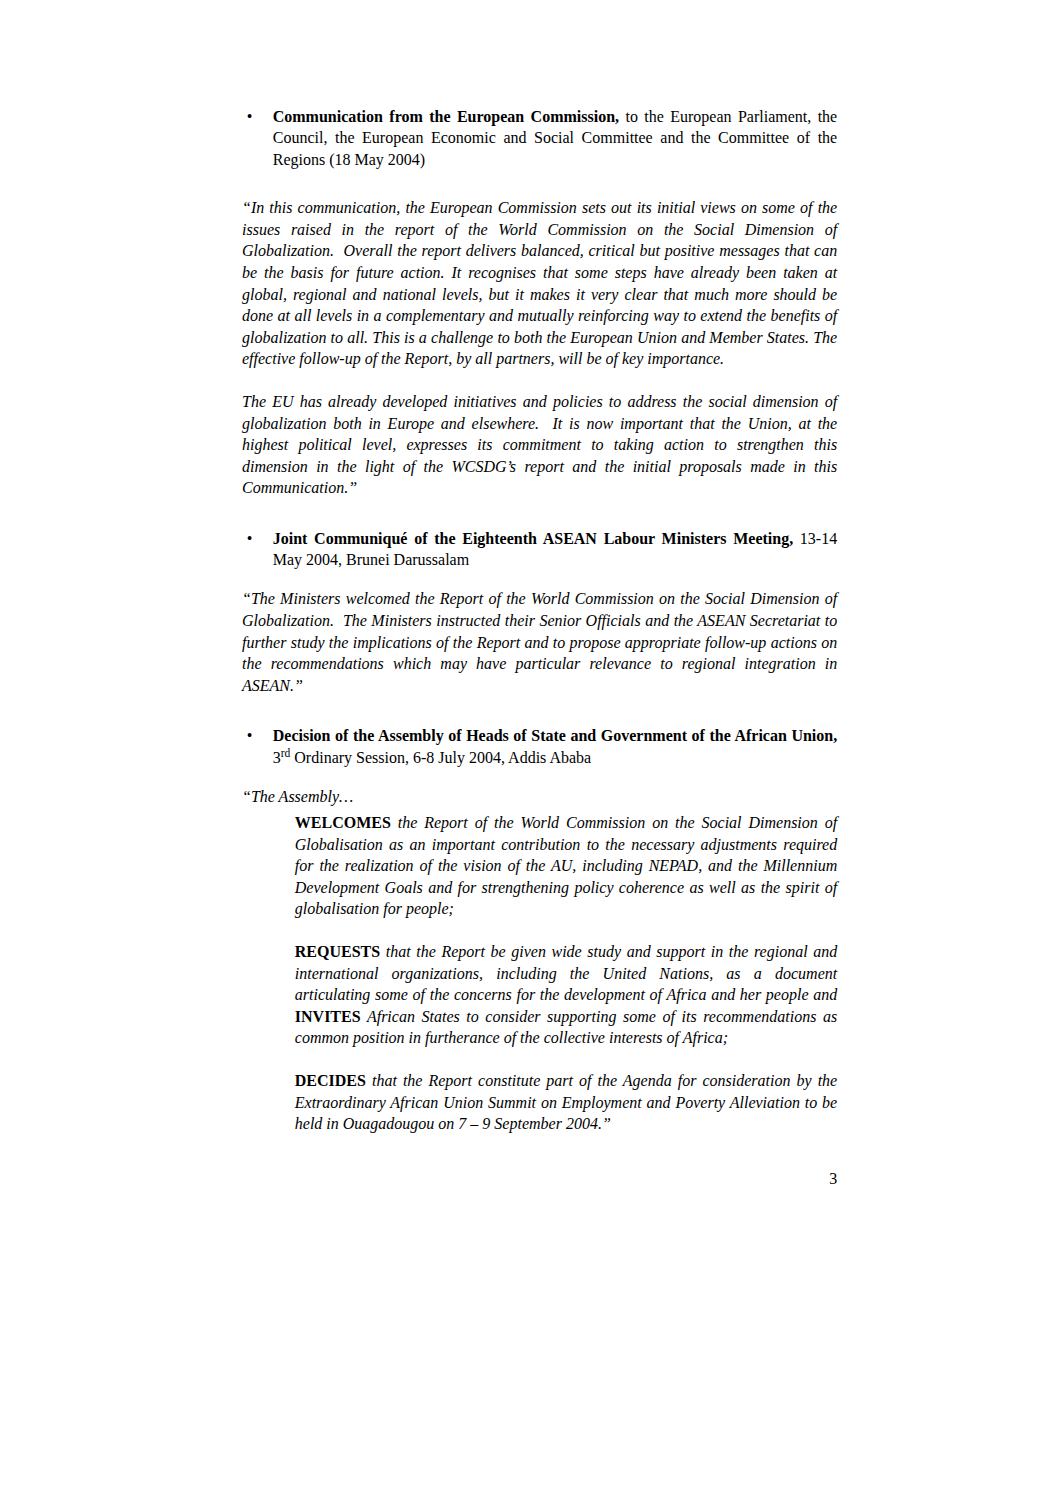Communication from the European Commission, to the European Parliament, the Council, the European Economic and Social Committee and the Committee of the Regions (18 May 2004)
“In this communication, the European Commission sets out its initial views on some of the issues raised in the report of the World Commission on the Social Dimension of Globalization. Overall the report delivers balanced, critical but positive messages that can be the basis for future action. It recognises that some steps have already been taken at global, regional and national levels, but it makes it very clear that much more should be done at all levels in a complementary and mutually reinforcing way to extend the benefits of globalization to all. This is a challenge to both the European Union and Member States. The effective follow-up of the Report, by all partners, will be of key importance.
The EU has already developed initiatives and policies to address the social dimension of globalization both in Europe and elsewhere. It is now important that the Union, at the highest political level, expresses its commitment to taking action to strengthen this dimension in the light of the WCSDG’s report and the initial proposals made in this Communication.”
Joint Communiqué of the Eighteenth ASEAN Labour Ministers Meeting, 13-14 May 2004, Brunei Darussalam
“The Ministers welcomed the Report of the World Commission on the Social Dimension of Globalization. The Ministers instructed their Senior Officials and the ASEAN Secretariat to further study the implications of the Report and to propose appropriate follow-up actions on the recommendations which may have particular relevance to regional integration in ASEAN.”
Decision of the Assembly of Heads of State and Government of the African Union, 3rd Ordinary Session, 6-8 July 2004, Addis Ababa
“The Assembly…
WELCOMES the Report of the World Commission on the Social Dimension of Globalisation as an important contribution to the necessary adjustments required for the realization of the vision of the AU, including NEPAD, and the Millennium Development Goals and for strengthening policy coherence as well as the spirit of globalisation for people;
REQUESTS that the Report be given wide study and support in the regional and international organizations, including the United Nations, as a document articulating some of the concerns for the development of Africa and her people and INVITES African States to consider supporting some of its recommendations as common position in furtherance of the collective interests of Africa;
DECIDES that the Report constitute part of the Agenda for consideration by the Extraordinary African Union Summit on Employment and Poverty Alleviation to be held in Ouagadougou on 7 – 9 September 2004.”
3